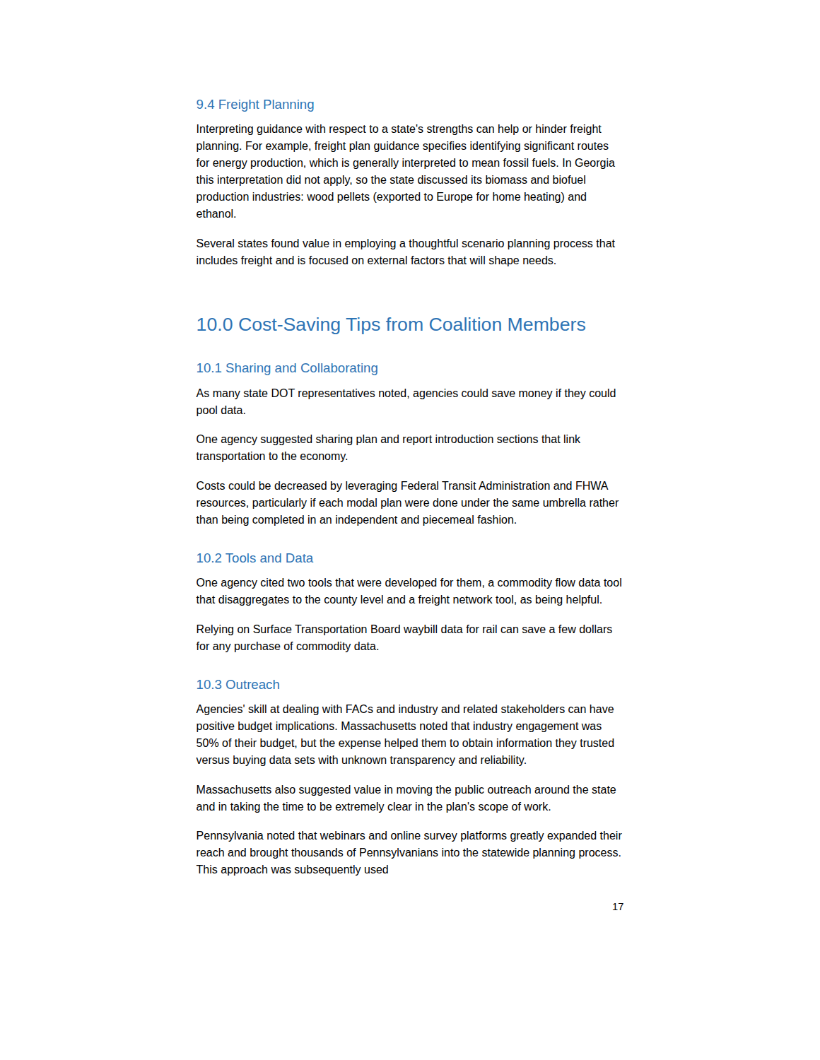9.4 Freight Planning
Interpreting guidance with respect to a state's strengths can help or hinder freight planning. For example, freight plan guidance specifies identifying significant routes for energy production, which is generally interpreted to mean fossil fuels. In Georgia this interpretation did not apply, so the state discussed its biomass and biofuel production industries: wood pellets (exported to Europe for home heating) and ethanol.
Several states found value in employing a thoughtful scenario planning process that includes freight and is focused on external factors that will shape needs.
10.0 Cost-Saving Tips from Coalition Members
10.1 Sharing and Collaborating
As many state DOT representatives noted, agencies could save money if they could pool data.
One agency suggested sharing plan and report introduction sections that link transportation to the economy.
Costs could be decreased by leveraging Federal Transit Administration and FHWA resources, particularly if each modal plan were done under the same umbrella rather than being completed in an independent and piecemeal fashion.
10.2 Tools and Data
One agency cited two tools that were developed for them, a commodity flow data tool that disaggregates to the county level and a freight network tool, as being helpful.
Relying on Surface Transportation Board waybill data for rail can save a few dollars for any purchase of commodity data.
10.3 Outreach
Agencies' skill at dealing with FACs and industry and related stakeholders can have positive budget implications. Massachusetts noted that industry engagement was 50% of their budget, but the expense helped them to obtain information they trusted versus buying data sets with unknown transparency and reliability.
Massachusetts also suggested value in moving the public outreach around the state and in taking the time to be extremely clear in the plan's scope of work.
Pennsylvania noted that webinars and online survey platforms greatly expanded their reach and brought thousands of Pennsylvanians into the statewide planning process. This approach was subsequently used
17